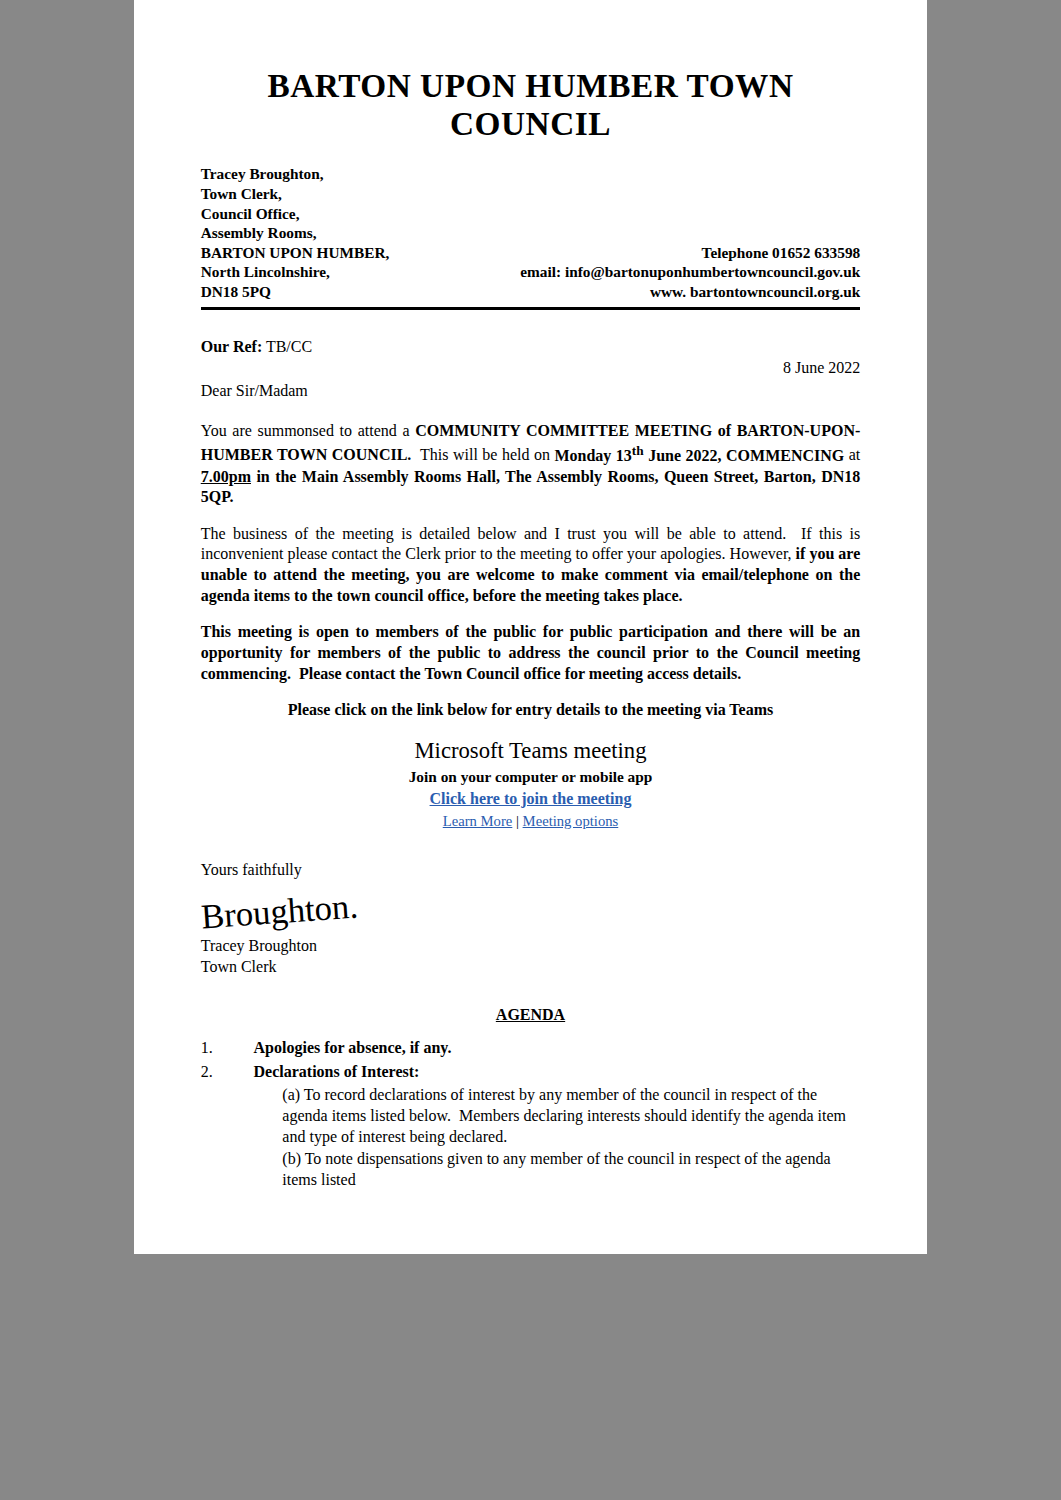BARTON UPON HUMBER TOWN COUNCIL
| Tracey Broughton, | |
| Town Clerk, | |
| Council Office, | |
| Assembly Rooms, | |
| BARTON UPON HUMBER, | Telephone 01652 633598 |
| North Lincolnshire, | email: info@bartonuponhumbertowncouncil.gov.uk |
| DN18 5PQ | www. bartontowncouncil.org.uk |
Our Ref: TB/CC
8 June 2022
Dear Sir/Madam
You are summonsed to attend a COMMUNITY COMMITTEE MEETING of BARTON-UPON-HUMBER TOWN COUNCIL. This will be held on Monday 13th June 2022, COMMENCING at 7.00pm in the Main Assembly Rooms Hall, The Assembly Rooms, Queen Street, Barton, DN18 5QP.
The business of the meeting is detailed below and I trust you will be able to attend. If this is inconvenient please contact the Clerk prior to the meeting to offer your apologies. However, if you are unable to attend the meeting, you are welcome to make comment via email/telephone on the agenda items to the town council office, before the meeting takes place.
This meeting is open to members of the public for public participation and there will be an opportunity for members of the public to address the council prior to the Council meeting commencing. Please contact the Town Council office for meeting access details.
Please click on the link below for entry details to the meeting via Teams
Microsoft Teams meeting
Join on your computer or mobile app
Click here to join the meeting
Learn More | Meeting options
Yours faithfully
Broughton.
Tracey Broughton
Town Clerk
AGENDA
| 1. | Apologies for absence, if any. |
| 2. | Declarations of Interest: (a) To record declarations of interest by any member of the council in respect of the agenda items listed below. Members declaring interests should identify the agenda item and type of interest being declared. (b) To note dispensations given to any member of the council in respect of the agenda items listed |